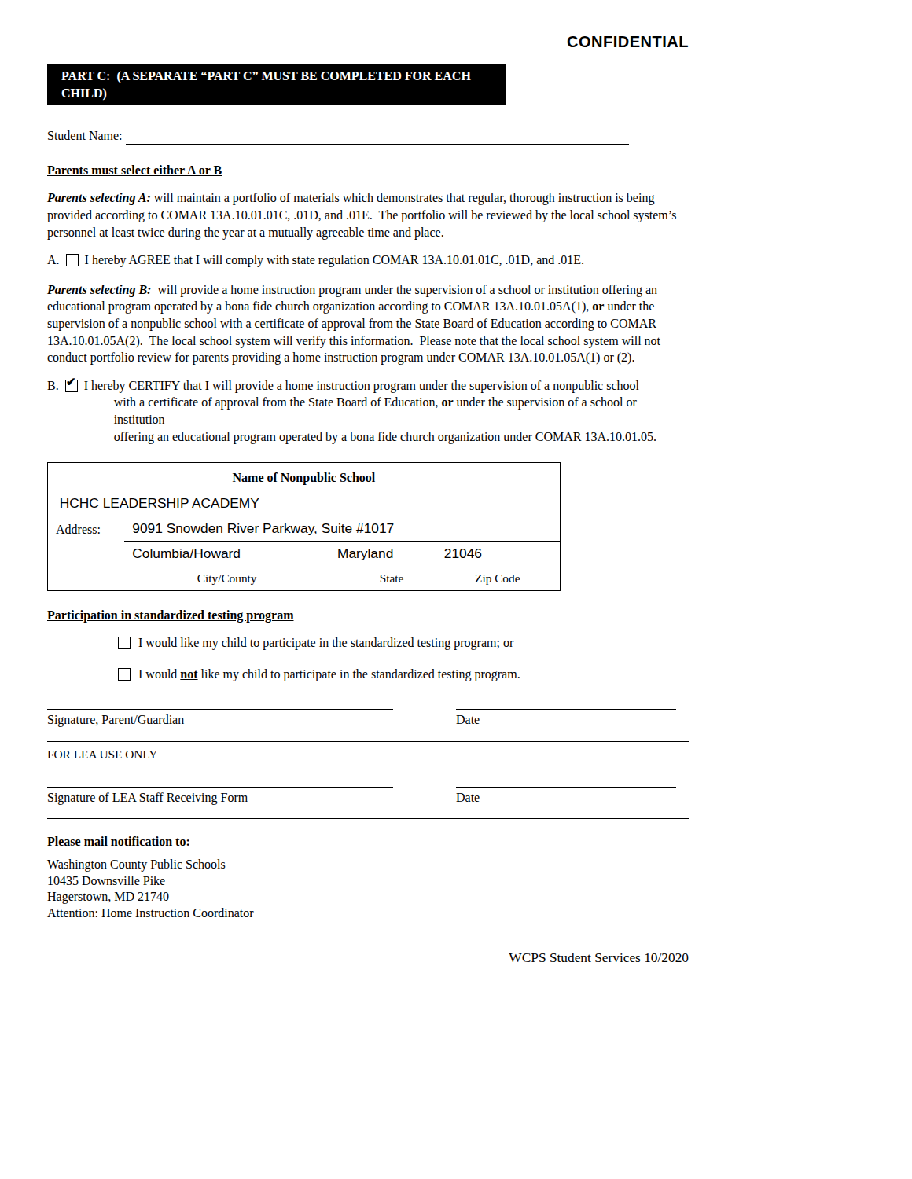CONFIDENTIAL
PART C: (A SEPARATE “PART C” MUST BE COMPLETED FOR EACH CHILD)
Student Name:
Parents must select either A or B
Parents selecting A: will maintain a portfolio of materials which demonstrates that regular, thorough instruction is being provided according to COMAR 13A.10.01.01C, .01D, and .01E. The portfolio will be reviewed by the local school system’s personnel at least twice during the year at a mutually agreeable time and place.
A. I hereby AGREE that I will comply with state regulation COMAR 13A.10.01.01C, .01D, and .01E.
Parents selecting B: will provide a home instruction program under the supervision of a school or institution offering an educational program operated by a bona fide church organization according to COMAR 13A.10.01.05A(1), or under the supervision of a nonpublic school with a certificate of approval from the State Board of Education according to COMAR 13A.10.01.05A(2). The local school system will verify this information. Please note that the local school system will not conduct portfolio review for parents providing a home instruction program under COMAR 13A.10.01.05A(1) or (2).
B. I hereby CERTIFY that I will provide a home instruction program under the supervision of a nonpublic school with a certificate of approval from the State Board of Education, or under the supervision of a school or institution offering an educational program operated by a bona fide church organization under COMAR 13A.10.01.05.
| Name of Nonpublic School |
| HCHC LEADERSHIP ACADEMY |
| Address: | 9091 Snowden River Parkway, Suite #1017 |
| | Columbia/Howard | Maryland 21046 |
| | City/County | State Zip Code |
Participation in standardized testing program
I would like my child to participate in the standardized testing program; or
I would not like my child to participate in the standardized testing program.
Signature, Parent/Guardian
Date
FOR LEA USE ONLY
Signature of LEA Staff Receiving Form
Date
Please mail notification to:
Washington County Public Schools
10435 Downsville Pike
Hagerstown, MD 21740
Attention: Home Instruction Coordinator
WCPS Student Services 10/2020